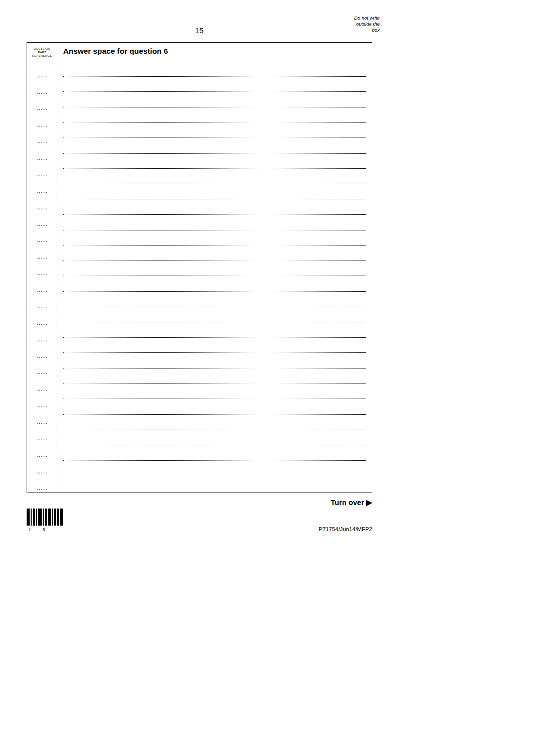Do not write
outside the
box
15
QUESTION
PART
REFERENCE
.....
.....
.....
.....
.....
.....
.....
.....
.....
.....
.....
.....
.....
.....
.....
.....
.....
.....
.....
.....
.....
.....
.....
.....
.....
.....
Answer space for question 6
Turn over ▶
15
P71754/Jun14/MFP2